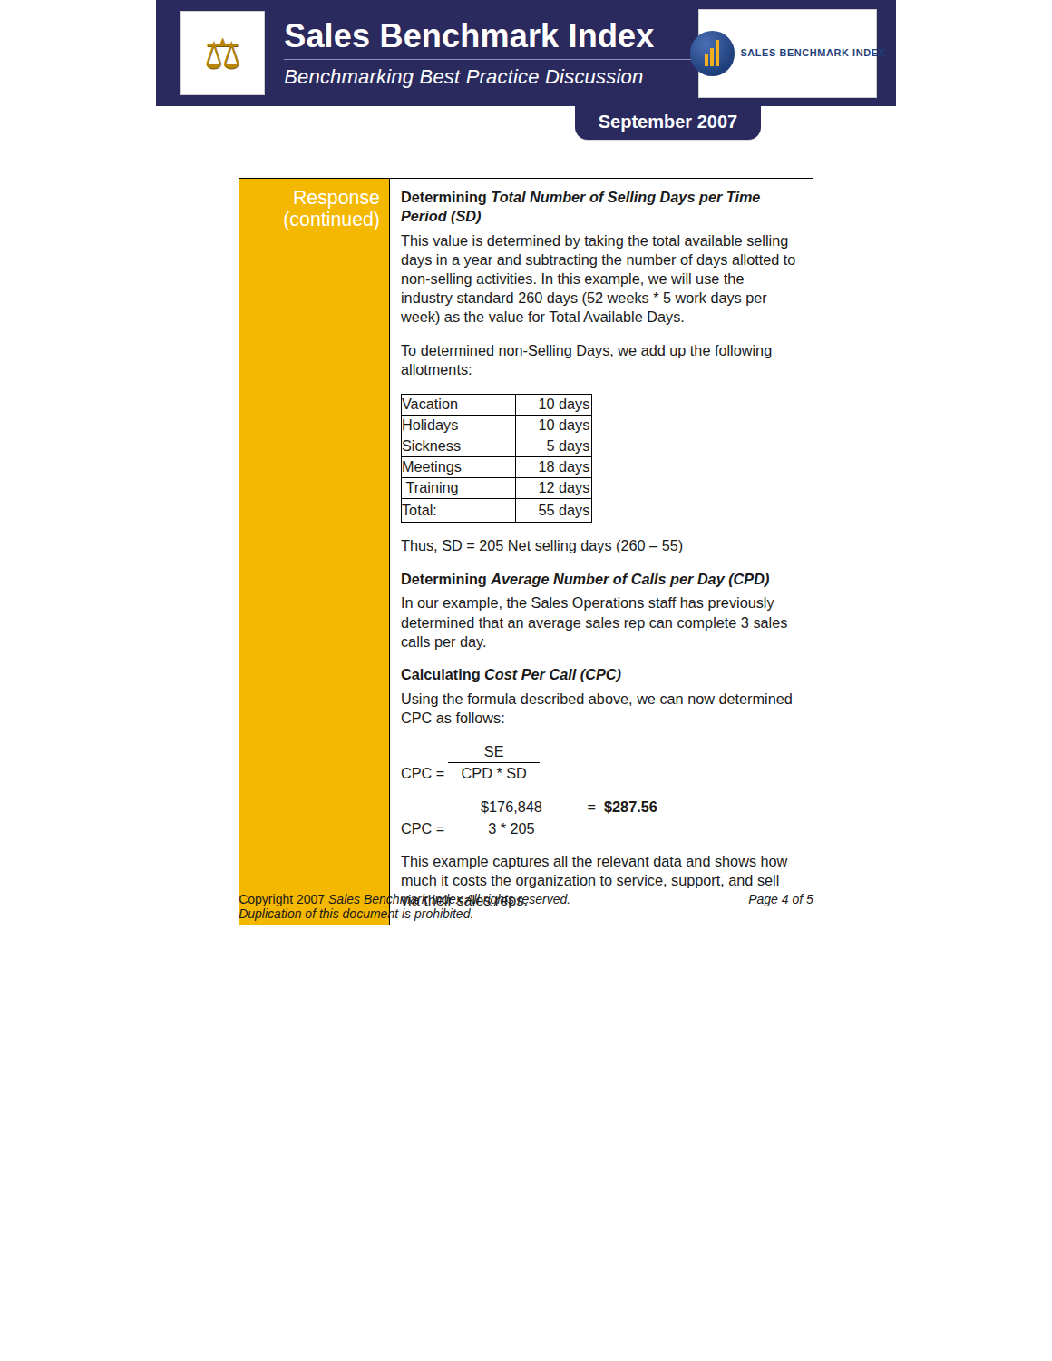⚖
Sales Benchmark Index
Benchmarking Best Practice Discussion
SALES BENCHMARK INDEX
September 2007
| Response (continued) | Determining Total Number of Selling Days per Time Period (SD) This value is determined by taking the total available selling days in a year and subtracting the number of days allotted to non-selling activities. In this example, we will use the industry standard 260 days (52 weeks * 5 work days per week) as the value for Total Available Days. To determined non-Selling Days, we add up the following allotments: / Vacation / 10 days / / Holidays / 10 days / / Sickness / 5 days / / Meetings / 18 days / / Training / 12 days / / Total: / 55 days / Thus, SD = 205 Net selling days (260 – 55) Determining Average Number of Calls per Day (CPD) In our example, the Sales Operations staff has previously determined that an average sales rep can complete 3 sales calls per day. Calculating Cost Per Call (CPC) Using the formula described above, we can now determined CPC as follows: CPC = SE CPD * SD CPC = $176,848 3 * 205 = $287.56 This example captures all the relevant data and shows how much it costs the organization to service, support, and sell via their sales reps. |
Copyright 2007 Sales Benchmark Index All rights reserved.
Duplication of this document is prohibited.
Page 4 of 5